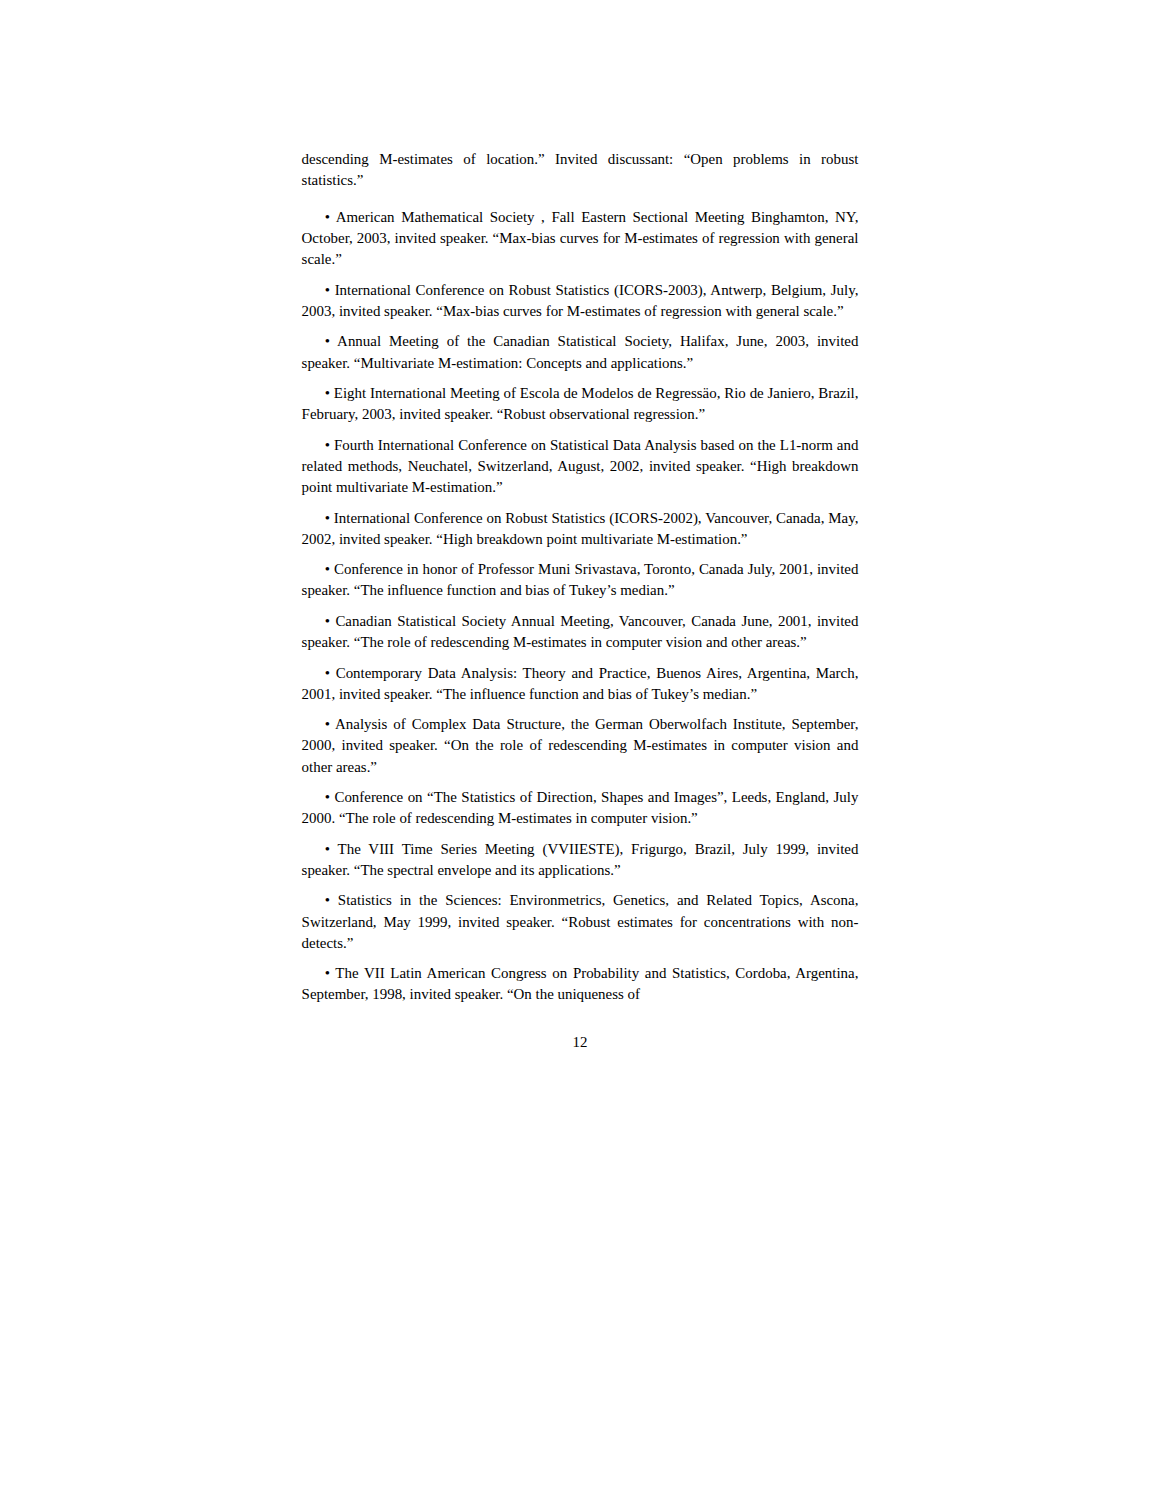descending M-estimates of location.” Invited discussant: “Open problems in robust statistics.”
• American Mathematical Society , Fall Eastern Sectional Meeting Binghamton, NY, October, 2003, invited speaker. “Max-bias curves for M-estimates of regression with general scale.”
• International Conference on Robust Statistics (ICORS-2003), Antwerp, Belgium, July, 2003, invited speaker. “Max-bias curves for M-estimates of regression with general scale.”
• Annual Meeting of the Canadian Statistical Society, Halifax, June, 2003, invited speaker. “Multivariate M-estimation: Concepts and applications.”
• Eight International Meeting of Escola de Modelos de Regressäo, Rio de Janiero, Brazil, February, 2003, invited speaker. “Robust observational regression.”
• Fourth International Conference on Statistical Data Analysis based on the L1-norm and related methods, Neuchatel, Switzerland, August, 2002, invited speaker. “High breakdown point multivariate M-estimation.”
• International Conference on Robust Statistics (ICORS-2002), Vancouver, Canada, May, 2002, invited speaker. “High breakdown point multivariate M-estimation.”
• Conference in honor of Professor Muni Srivastava, Toronto, Canada July, 2001, invited speaker. “The influence function and bias of Tukey’s median.”
• Canadian Statistical Society Annual Meeting, Vancouver, Canada June, 2001, invited speaker. “The role of redescending M-estimates in computer vision and other areas.”
• Contemporary Data Analysis: Theory and Practice, Buenos Aires, Argentina, March, 2001, invited speaker. “The influence function and bias of Tukey’s median.”
• Analysis of Complex Data Structure, the German Oberwolfach Institute, September, 2000, invited speaker. “On the role of redescending M-estimates in computer vision and other areas.”
• Conference on “The Statistics of Direction, Shapes and Images”, Leeds, England, July 2000. “The role of redescending M-estimates in computer vision.”
• The VIII Time Series Meeting (VVIIESTE), Frigurgo, Brazil, July 1999, invited speaker. “The spectral envelope and its applications.”
• Statistics in the Sciences: Environmetrics, Genetics, and Related Topics, Ascona, Switzerland, May 1999, invited speaker. “Robust estimates for concentrations with non-detects.”
• The VII Latin American Congress on Probability and Statistics, Cordoba, Argentina, September, 1998, invited speaker. “On the uniqueness of
12